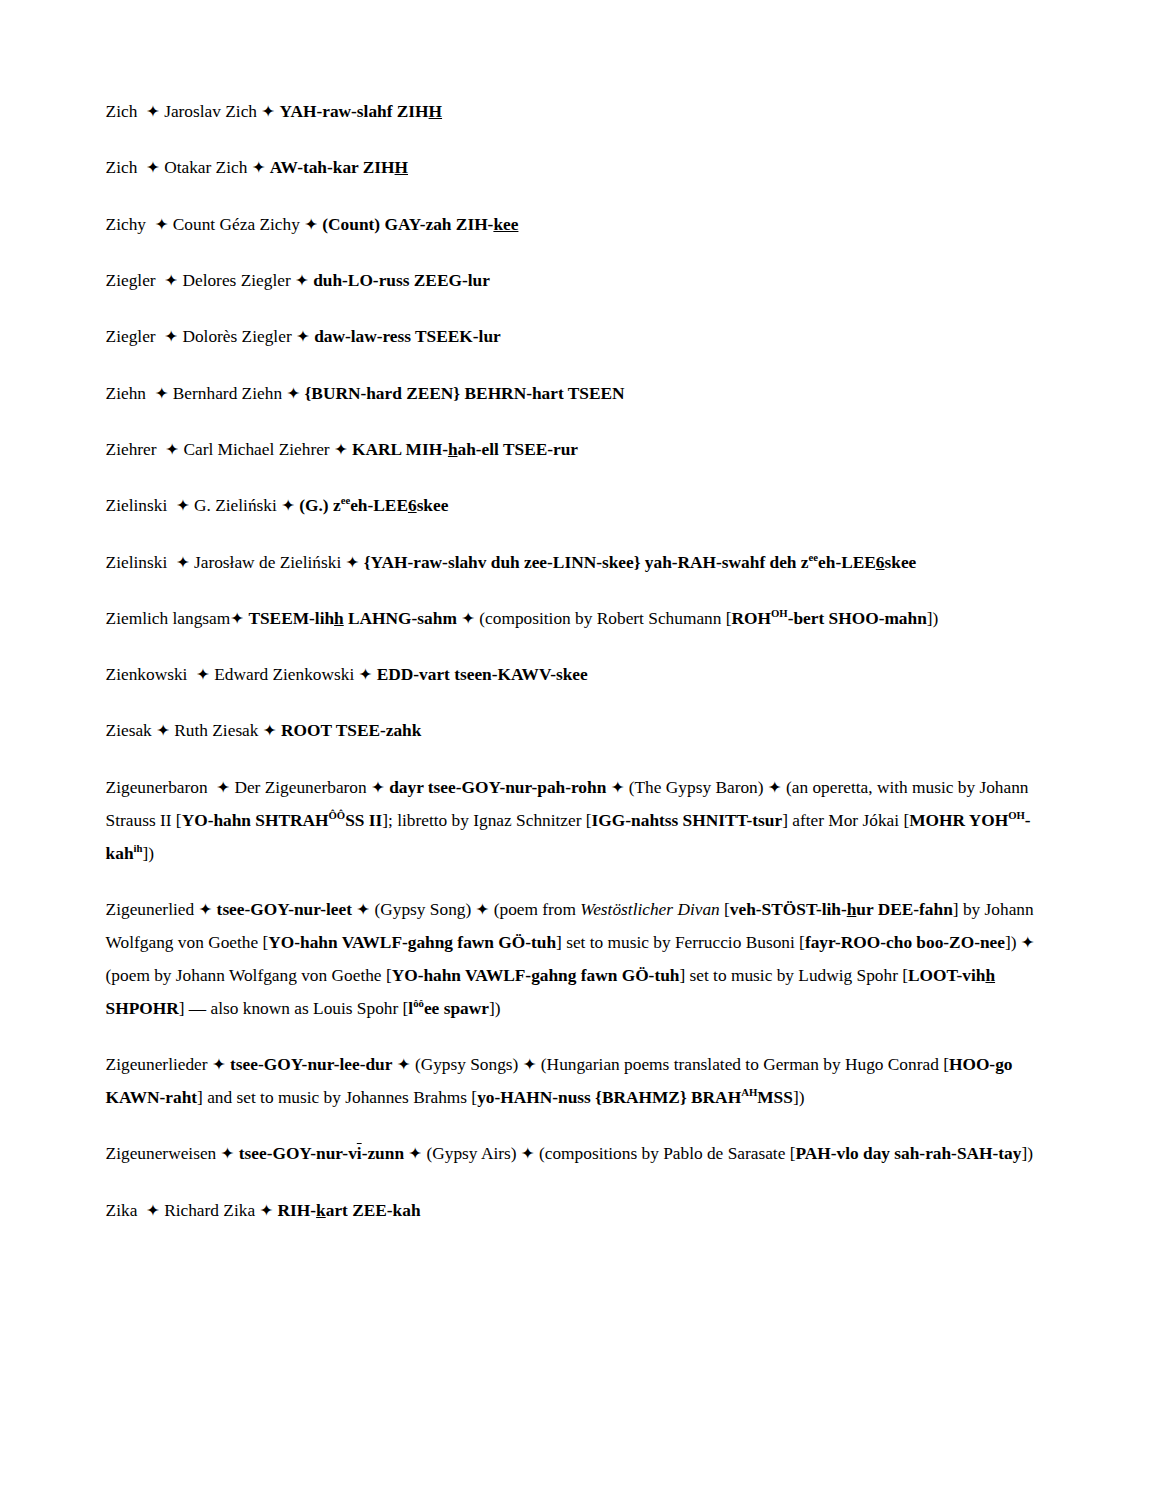Zich ✦ Jaroslav Zich ✦ YAH-raw-slahf ZIHH
Zich ✦ Otakar Zich ✦ AW-tah-kar ZIHH
Zichy ✦ Count Géza Zichy ✦ (Count) GAY-zah ZIH-kee
Ziegler ✦ Delores Ziegler ✦ duh-LO-russ ZEEG-lur
Ziegler ✦ Dolorès Ziegler ✦ daw-law-ress TSEEK-lur
Ziehn ✦ Bernhard Ziehn ✦ {BURN-hard ZEEN} BEHRN-hart TSEEN
Ziehrer ✦ Carl Michael Ziehrer ✦ KARL MIH-hah-ell TSEE-rur
Zielinski ✦ G. Zieliński ✦ (G.) zeeeh-LEE6skee
Zielinski ✦ Jarosław de Zieliński ✦ {YAH-raw-slahv duh zee-LINN-skee} yah-RAH-swahf deh zeeeh-LEE6skee
Ziemlich langsam✦ TSEEM-lihh LAHNG-sahm ✦ (composition by Robert Schumann [ROHOH-bert SHOO-mahn])
Zienkowski ✦ Edward Zienkowski ✦ EDD-vart tseen-KAWV-skee
Ziesak ✦ Ruth Ziesak ✦ ROOT TSEE-zahk
Zigeunerbaron ✦ Der Zigeunerbaron ✦ dayr tsee-GOY-nur-pah-rohn ✦ (The Gypsy Baron) ✦ (an operetta, with music by Johann Strauss II [YO-hahn SHTRAHÔÔSS II]; libretto by Ignaz Schnitzer [IGG-nahtss SHNITT-tsur] after Mor Jókai [MOHR YOHOH-kahih])
Zigeunerlied ✦ tsee-GOY-nur-leet ✦ (Gypsy Song) ✦ (poem from Westöstlicher Divan [veh-STÖST-lih-hur DEE-fahn] by Johann Wolfgang von Goethe [YO-hahn VAWLF-gahng fawn GÖ-tuh] set to music by Ferruccio Busoni [fayr-ROO-cho boo-ZO-nee]) ✦ (poem by Johann Wolfgang von Goethe [YO-hahn VAWLF-gahng fawn GÖ-tuh] set to music by Ludwig Spohr [LOOT-vihh SHPOHR] — also known as Louis Spohr [lôôee spawr])
Zigeunerlieder ✦ tsee-GOY-nur-lee-dur ✦ (Gypsy Songs) ✦ (Hungarian poems translated to German by Hugo Conrad [HOO-go KAWN-raht] and set to music by Johannes Brahms [yo-HAHN-nuss {BRAHMZ} BRAHAHMSS])
Zigeunerweisen ✦ tsee-GOY-nur-vi-zunn ✦ (Gypsy Airs) ✦ (compositions by Pablo de Sarasate [PAH-vlo day sah-rah-SAH-tay])
Zika ✦ Richard Zika ✦ RIH-kart ZEE-kah